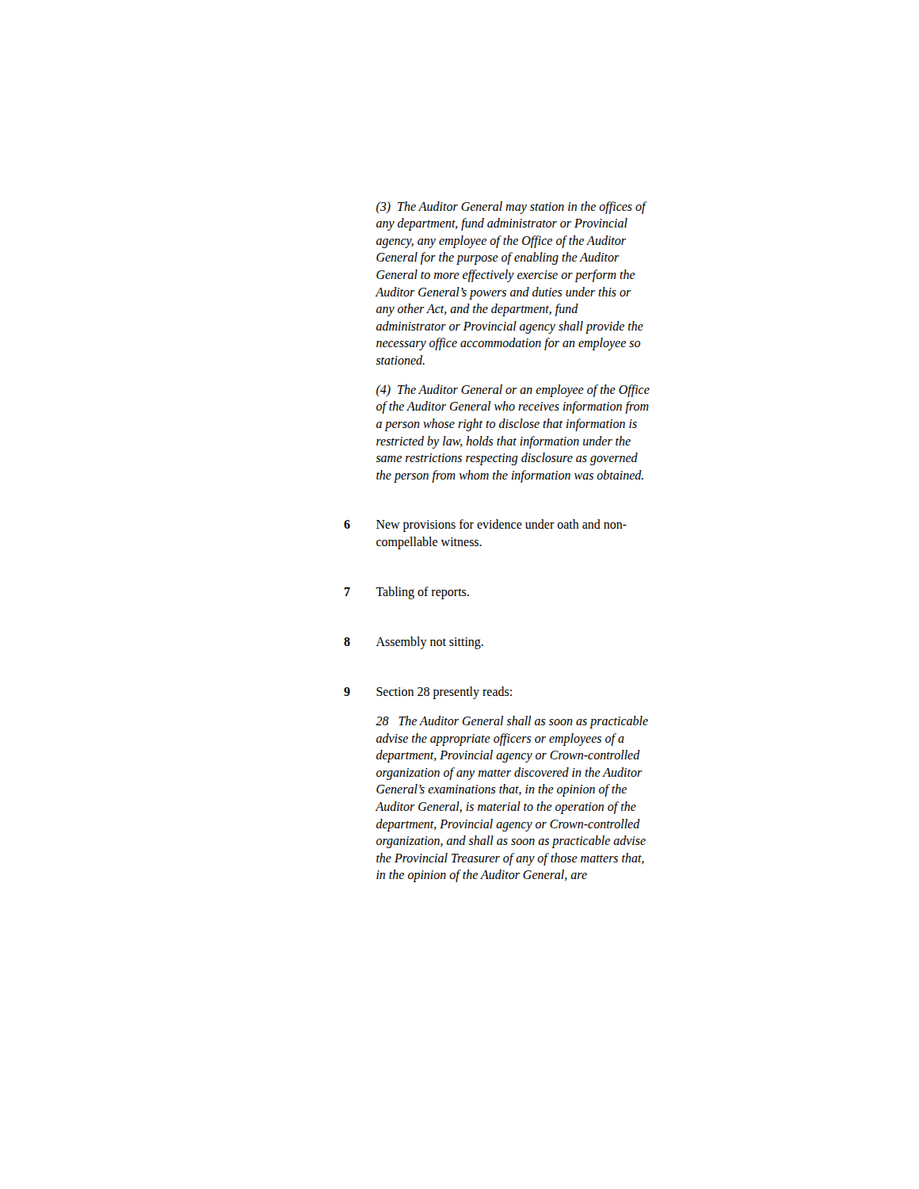(3) The Auditor General may station in the offices of any department, fund administrator or Provincial agency, any employee of the Office of the Auditor General for the purpose of enabling the Auditor General to more effectively exercise or perform the Auditor General’s powers and duties under this or any other Act, and the department, fund administrator or Provincial agency shall provide the necessary office accommodation for an employee so stationed.
(4) The Auditor General or an employee of the Office of the Auditor General who receives information from a person whose right to disclose that information is restricted by law, holds that information under the same restrictions respecting disclosure as governed the person from whom the information was obtained.
6
New provisions for evidence under oath and non-compellable witness.
7
Tabling of reports.
8
Assembly not sitting.
9
Section 28 presently reads:
28 The Auditor General shall as soon as practicable advise the appropriate officers or employees of a department, Provincial agency or Crown-controlled organization of any matter discovered in the Auditor General’s examinations that, in the opinion of the Auditor General, is material to the operation of the department, Provincial agency or Crown-controlled organization, and shall as soon as practicable advise the Provincial Treasurer of any of those matters that, in the opinion of the Auditor General, are